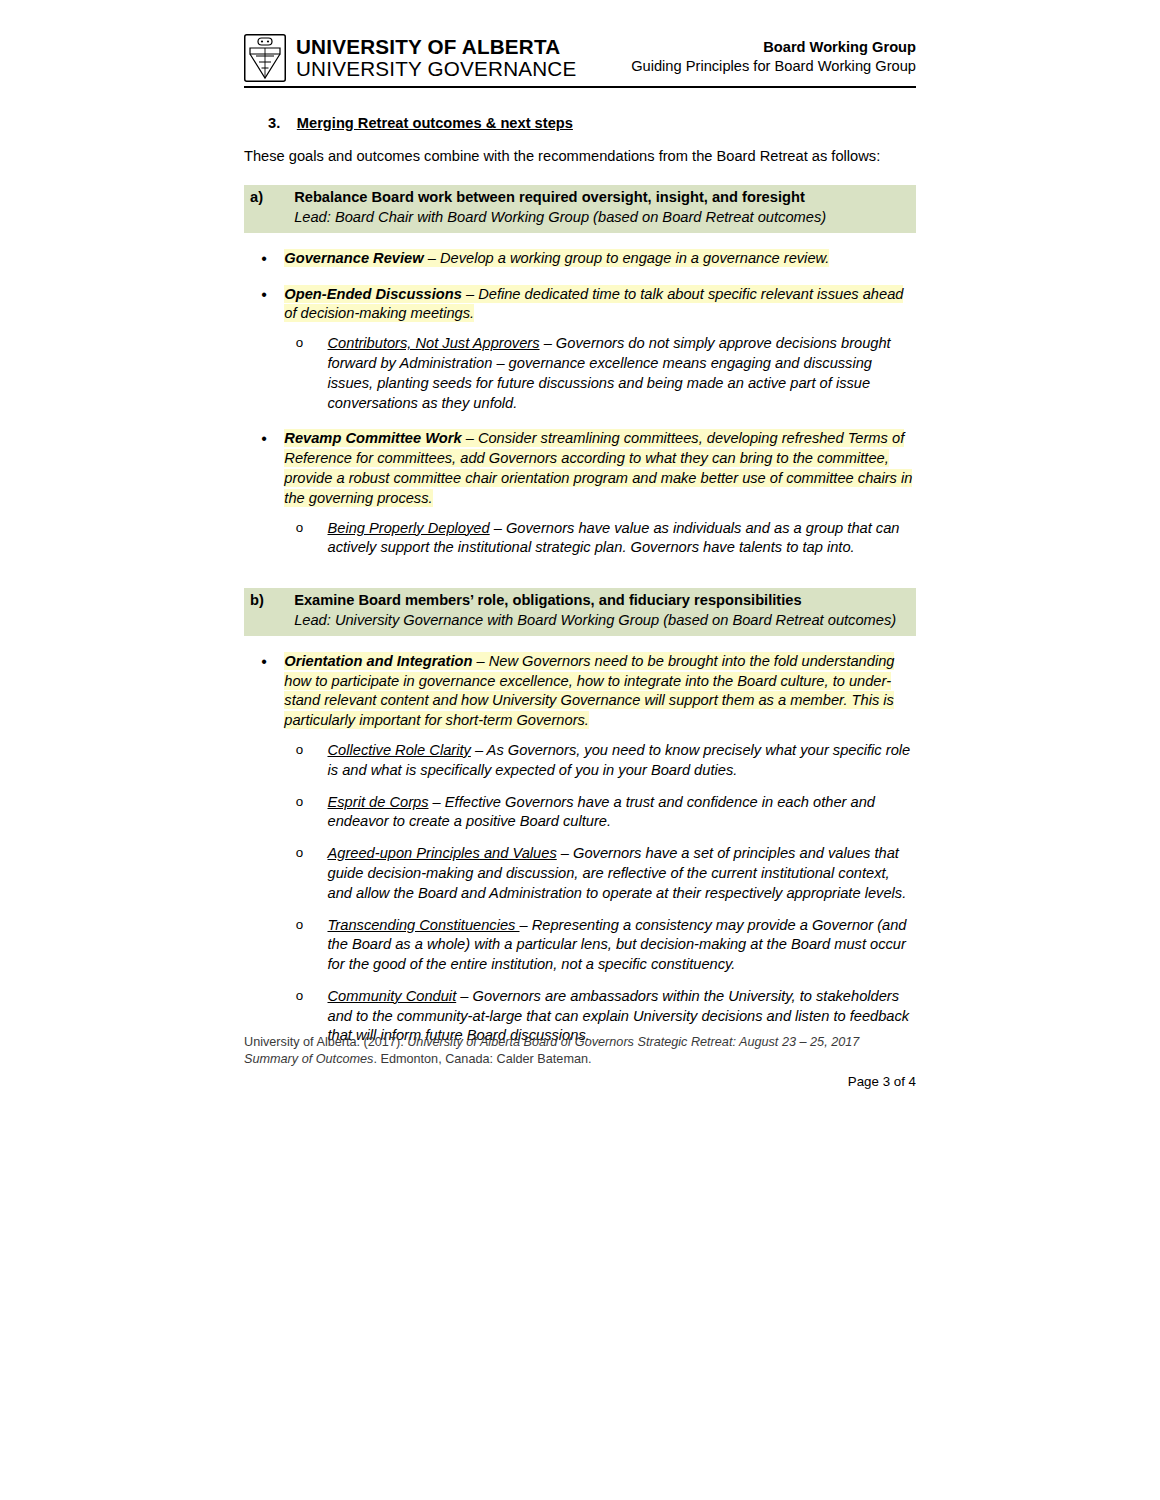UNIVERSITY OF ALBERTA
UNIVERSITY GOVERNANCE
Board Working Group
Guiding Principles for Board Working Group
3. Merging Retreat outcomes & next steps
These goals and outcomes combine with the recommendations from the Board Retreat as follows:
a)
Rebalance Board work between required oversight, insight, and foresight
Lead: Board Chair with Board Working Group (based on Board Retreat outcomes)
Governance Review – Develop a working group to engage in a governance review.
Open-Ended Discussions – Define dedicated time to talk about specific relevant issues ahead of decision-making meetings.
Contributors, Not Just Approvers – Governors do not simply approve decisions brought forward by Administration – governance excellence means engaging and discussing issues, planting seeds for future discussions and being made an active part of issue conversations as they unfold.
Revamp Committee Work – Consider streamlining committees, developing refreshed Terms of Reference for committees, add Governors according to what they can bring to the committee, provide a robust committee chair orientation program and make better use of committee chairs in the governing process.
Being Properly Deployed – Governors have value as individuals and as a group that can actively support the institutional strategic plan. Governors have talents to tap into.
b)
Examine Board members’ role, obligations, and fiduciary responsibilities
Lead: University Governance with Board Working Group (based on Board Retreat outcomes)
Orientation and Integration – New Governors need to be brought into the fold understanding how to participate in governance excellence, how to integrate into the Board culture, to under-stand relevant content and how University Governance will support them as a member. This is particularly important for short-term Governors.
Collective Role Clarity – As Governors, you need to know precisely what your specific role is and what is specifically expected of you in your Board duties.
Esprit de Corps – Effective Governors have a trust and confidence in each other and endeavor to create a positive Board culture.
Agreed-upon Principles and Values – Governors have a set of principles and values that guide decision-making and discussion, are reflective of the current institutional context, and allow the Board and Administration to operate at their respectively appropriate levels.
Transcending Constituencies – Representing a consistency may provide a Governor (and the Board as a whole) with a particular lens, but decision-making at the Board must occur for the good of the entire institution, not a specific constituency.
Community Conduit – Governors are ambassadors within the University, to stakeholders and to the community-at-large that can explain University decisions and listen to feedback that will inform future Board discussions.
University of Alberta. (2017). University of Alberta Board of Governors Strategic Retreat: August 23 – 25, 2017 Summary of Outcomes. Edmonton, Canada: Calder Bateman.
Page 3 of 4